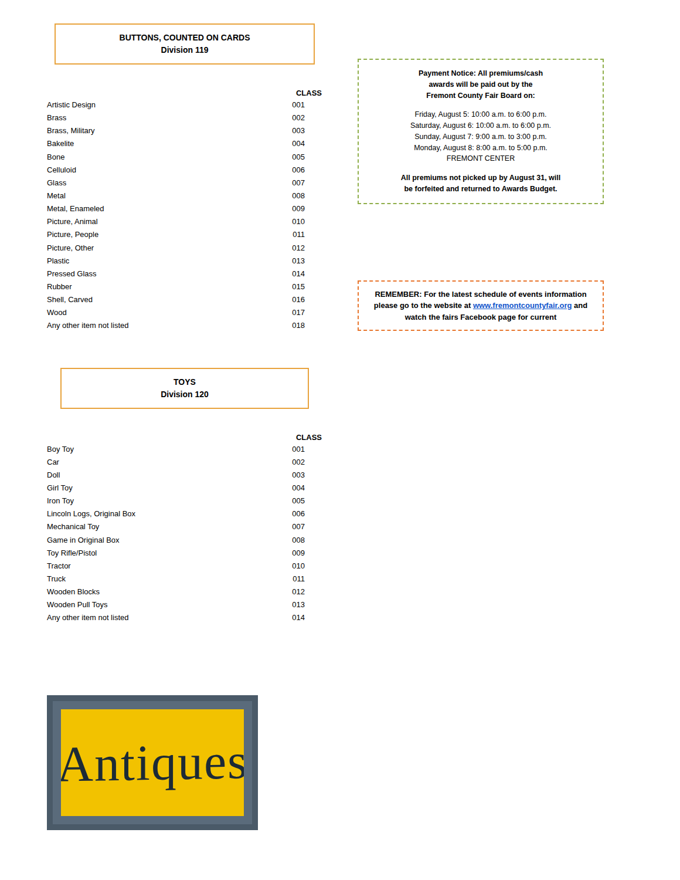BUTTONS, COUNTED ON CARDS
Division 119
| | CLASS |
| --- | --- |
| Artistic Design | 001 |
| Brass | 002 |
| Brass, Military | 003 |
| Bakelite | 004 |
| Bone | 005 |
| Celluloid | 006 |
| Glass | 007 |
| Metal | 008 |
| Metal, Enameled | 009 |
| Picture, Animal | 010 |
| Picture, People | 011 |
| Picture, Other | 012 |
| Plastic | 013 |
| Pressed Glass | 014 |
| Rubber | 015 |
| Shell, Carved | 016 |
| Wood | 017 |
| Any other item not listed | 018 |
TOYS
Division 120
| | CLASS |
| --- | --- |
| Boy Toy | 001 |
| Car | 002 |
| Doll | 003 |
| Girl Toy | 004 |
| Iron Toy | 005 |
| Lincoln Logs, Original Box | 006 |
| Mechanical Toy | 007 |
| Game in Original Box | 008 |
| Toy Rifle/Pistol | 009 |
| Tractor | 010 |
| Truck | 011 |
| Wooden Blocks | 012 |
| Wooden Pull Toys | 013 |
| Any other item not listed | 014 |
Antiques
Payment Notice: All premiums/cash
awards will be paid out by the
Fremont County Fair Board on:
Friday, August 5: 10:00 a.m. to 6:00 p.m.
Saturday, August 6: 10:00 a.m. to 6:00 p.m.
Sunday, August 7: 9:00 a.m. to 3:00 p.m.
Monday, August 8: 8:00 a.m. to 5:00 p.m.
FREMONT CENTER
All premiums not picked up by August 31, will
be forfeited and returned to Awards Budget.
REMEMBER: For the latest schedule of events information please go to the website at www.fremontcountyfair.org and watch the fairs Facebook page for current